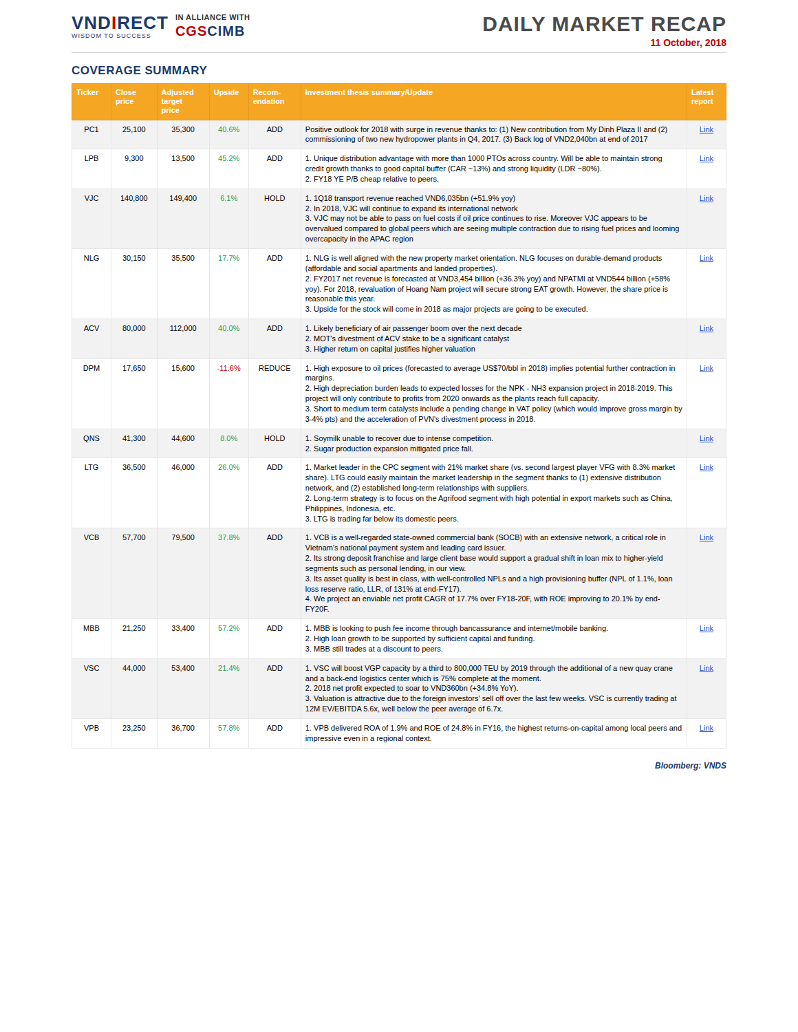VNDIRECT
WISDOM TO SUCCESS
IN ALLIANCE WITH
CGSCIMB
DAILY MARKET RECAP
11 October, 2018
COVERAGE SUMMARY
| Ticker | Close price | Adjusted target price | Upside | Recom- endation | Investment thesis summary/Update | Latest report |
| --- | --- | --- | --- | --- | --- | --- |
| PC1 | 25,100 | 35,300 | 40.6% | ADD | Positive outlook for 2018 with surge in revenue thanks to: (1) New contribution from My Dinh Plaza II and (2) commissioning of two new hydropower plants in Q4, 2017. (3) Back log of VND2,040bn at end of 2017 | Link |
| LPB | 9,300 | 13,500 | 45.2% | ADD | 1. Unique distribution advantage with more than 1000 PTOs across country. Will be able to maintain strong credit growth thanks to good capital buffer (CAR ~13%) and strong liquidity (LDR ~80%). 2. FY18 YE P/B cheap relative to peers. | Link |
| VJC | 140,800 | 149,400 | 6.1% | HOLD | 1. 1Q18 transport revenue reached VND6,035bn (+51.9% yoy) 2. In 2018, VJC will continue to expand its international network 3. VJC may not be able to pass on fuel costs if oil price continues to rise. Moreover VJC appears to be overvalued compared to global peers which are seeing multiple contraction due to rising fuel prices and looming overcapacity in the APAC region | Link |
| NLG | 30,150 | 35,500 | 17.7% | ADD | 1. NLG is well aligned with the new property market orientation. NLG focuses on durable-demand products (affordable and social apartments and landed properties). 2. FY2017 net revenue is forecasted at VND3,454 billion (+36.3% yoy) and NPATMI at VND544 billion (+58% yoy). For 2018, revaluation of Hoang Nam project will secure strong EAT growth. However, the share price is reasonable this year. 3. Upside for the stock will come in 2018 as major projects are going to be executed. | Link |
| ACV | 80,000 | 112,000 | 40.0% | ADD | 1. Likely beneficiary of air passenger boom over the next decade 2. MOT's divestment of ACV stake to be a significant catalyst 3. Higher return on capital justifies higher valuation | Link |
| DPM | 17,650 | 15,600 | -11.6% | REDUCE | 1. High exposure to oil prices (forecasted to average US$70/bbl in 2018) implies potential further contraction in margins. 2. High depreciation burden leads to expected losses for the NPK - NH3 expansion project in 2018-2019. This project will only contribute to profits from 2020 onwards as the plants reach full capacity. 3. Short to medium term catalysts include a pending change in VAT policy (which would improve gross margin by 3-4% pts) and the acceleration of PVN's divestment process in 2018. | Link |
| QNS | 41,300 | 44,600 | 8.0% | HOLD | 1. Soymilk unable to recover due to intense competition. 2. Sugar production expansion mitigated price fall. | Link |
| LTG | 36,500 | 46,000 | 26.0% | ADD | 1. Market leader in the CPC segment with 21% market share (vs. second largest player VFG with 8.3% market share). LTG could easily maintain the market leadership in the segment thanks to (1) extensive distribution network, and (2) established long-term relationships with suppliers. 2. Long-term strategy is to focus on the Agrifood segment with high potential in export markets such as China, Philippines, Indonesia, etc. 3. LTG is trading far below its domestic peers. | Link |
| VCB | 57,700 | 79,500 | 37.8% | ADD | 1. VCB is a well-regarded state-owned commercial bank (SOCB) with an extensive network, a critical role in Vietnam's national payment system and leading card issuer. 2. Its strong deposit franchise and large client base would support a gradual shift in loan mix to higher-yield segments such as personal lending, in our view. 3. Its asset quality is best in class, with well-controlled NPLs and a high provisioning buffer (NPL of 1.1%, loan loss reserve ratio, LLR, of 131% at end-FY17). 4. We project an enviable net profit CAGR of 17.7% over FY18-20F, with ROE improving to 20.1% by end-FY20F. | Link |
| MBB | 21,250 | 33,400 | 57.2% | ADD | 1. MBB is looking to push fee income through bancassurance and internet/mobile banking. 2. High loan growth to be supported by sufficient capital and funding. 3. MBB still trades at a discount to peers. | Link |
| VSC | 44,000 | 53,400 | 21.4% | ADD | 1. VSC will boost VGP capacity by a third to 800,000 TEU by 2019 through the additional of a new quay crane and a back-end logistics center which is 75% complete at the moment. 2. 2018 net profit expected to soar to VND360bn (+34.8% YoY). 3. Valuation is attractive due to the foreign investors' sell off over the last few weeks. VSC is currently trading at 12M EV/EBITDA 5.6x, well below the peer average of 6.7x. | Link |
| VPB | 23,250 | 36,700 | 57.8% | ADD | 1. VPB delivered ROA of 1.9% and ROE of 24.8% in FY16, the highest returns-on-capital among local peers and impressive even in a regional context. | Link |
Bloomberg: VNDS